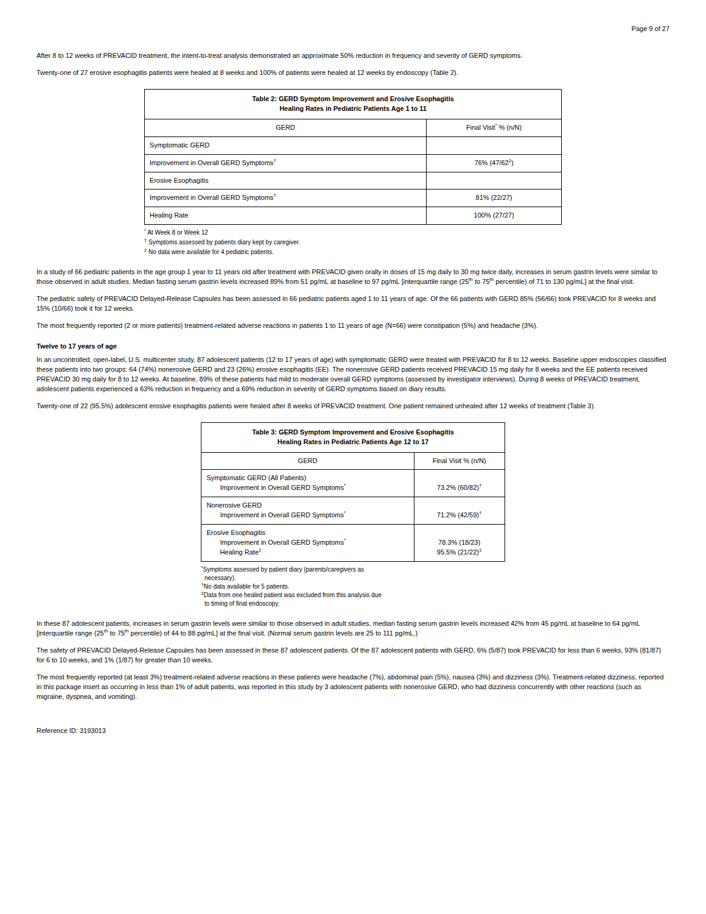Page 9 of 27
After 8 to 12 weeks of PREVACID treatment, the intent-to-treat analysis demonstrated an approximate 50% reduction in frequency and severity of GERD symptoms.
Twenty-one of 27 erosive esophagitis patients were healed at 8 weeks and 100% of patients were healed at 12 weeks by endoscopy (Table 2).
Table 2: GERD Symptom Improvement and Erosive Esophagitis Healing Rates in Pediatric Patients Age 1 to 11
| GERD | Final Visit * % (n/N) |
| Symptomatic GERD | |
| Improvement in Overall GERD Symptoms † | 76% (47/62 ‡ ) |
| Erosive Esophagitis | |
| Improvement in Overall GERD Symptoms † | 81% (22/27) |
| Healing Rate | 100% (27/27) |
* At Week 8 or Week 12
† Symptoms assessed by patients diary kept by caregiver.
‡ No data were available for 4 pediatric patients.
In a study of 66 pediatric patients in the age group 1 year to 11 years old after treatment with PREVACID given orally in doses of 15 mg daily to 30 mg twice daily, increases in serum gastrin levels were similar to those observed in adult studies. Median fasting serum gastrin levels increased 89% from 51 pg/mL at baseline to 97 pg/mL [interquartile range (25th to 75th percentile) of 71 to 130 pg/mL] at the final visit.
The pediatric safety of PREVACID Delayed-Release Capsules has been assessed in 66 pediatric patients aged 1 to 11 years of age. Of the 66 patients with GERD 85% (56/66) took PREVACID for 8 weeks and 15% (10/66) took it for 12 weeks.
The most frequently reported (2 or more patients) treatment-related adverse reactions in patients 1 to 11 years of age (N=66) were constipation (5%) and headache (3%).
Twelve to 17 years of age
In an uncontrolled, open-label, U.S. multicenter study, 87 adolescent patients (12 to 17 years of age) with symptomatic GERD were treated with PREVACID for 8 to 12 weeks. Baseline upper endoscopies classified these patients into two groups: 64 (74%) nonerosive GERD and 23 (26%) erosive esophagitis (EE). The nonerosive GERD patients received PREVACID 15 mg daily for 8 weeks and the EE patients received PREVACID 30 mg daily for 8 to 12 weeks. At baseline, 89% of these patients had mild to moderate overall GERD symptoms (assessed by investigator interviews). During 8 weeks of PREVACID treatment, adolescent patients experienced a 63% reduction in frequency and a 69% reduction in severity of GERD symptoms based on diary results.
Twenty-one of 22 (95.5%) adolescent erosive esophagitis patients were healed after 8 weeks of PREVACID treatment. One patient remained unhealed after 12 weeks of treatment (Table 3).
Table 3: GERD Symptom Improvement and Erosive Esophagitis Healing Rates in Pediatric Patients Age 12 to 17
| GERD | Final Visit % (n/N) |
| Symptomatic GERD (All Patients) Improvement in Overall GERD Symptoms * | 73.2% (60/82) † |
| Nonerosive GERD Improvement in Overall GERD Symptoms * | 71.2% (42/59) † |
| Erosive Esophagitis Improvement in Overall GERD Symptoms * Healing Rate ‡ | 78.3% (18/23) 95.5% (21/22) ‡ |
*Symptoms assessed by patient diary (parents/caregivers as
necessary).
†No data available for 5 patients.
‡Data from one healed patient was excluded from this analysis due
to timing of final endoscopy.
In these 87 adolescent patients, increases in serum gastrin levels were similar to those observed in adult studies, median fasting serum gastrin levels increased 42% from 45 pg/mL at baseline to 64 pg/mL [interquartile range (25th to 75th percentile) of 44 to 88 pg/mL] at the final visit. (Normal serum gastrin levels are 25 to 111 pg/mL.)
The safety of PREVACID Delayed-Release Capsules has been assessed in these 87 adolescent patients. Of the 87 adolescent patients with GERD, 6% (5/87) took PREVACID for less than 6 weeks, 93% (81/87) for 6 to 10 weeks, and 1% (1/87) for greater than 10 weeks.
The most frequently reported (at least 3%) treatment-related adverse reactions in these patients were headache (7%), abdominal pain (5%), nausea (3%) and dizziness (3%). Treatment-related dizziness, reported in this package insert as occurring in less than 1% of adult patients, was reported in this study by 3 adolescent patients with nonerosive GERD, who had dizziness concurrently with other reactions (such as migraine, dyspnea, and vomiting).
Reference ID: 3193013